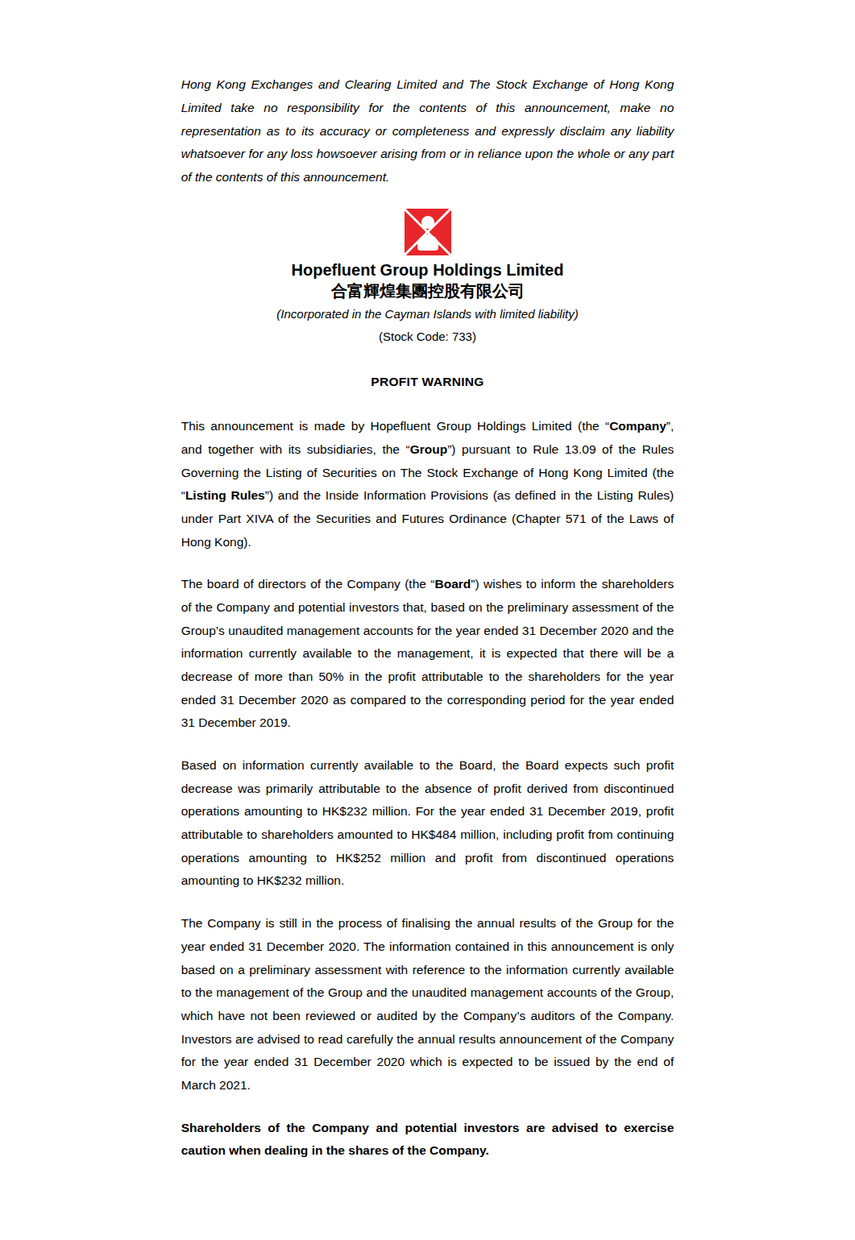Hong Kong Exchanges and Clearing Limited and The Stock Exchange of Hong Kong Limited take no responsibility for the contents of this announcement, make no representation as to its accuracy or completeness and expressly disclaim any liability whatsoever for any loss howsoever arising from or in reliance upon the whole or any part of the contents of this announcement.
Hopefluent Group Holdings Limited
合富輝煌集團控股有限公司
(Incorporated in the Cayman Islands with limited liability)
(Stock Code: 733)
PROFIT WARNING
This announcement is made by Hopefluent Group Holdings Limited (the “Company”, and together with its subsidiaries, the “Group”) pursuant to Rule 13.09 of the Rules Governing the Listing of Securities on The Stock Exchange of Hong Kong Limited (the “Listing Rules”) and the Inside Information Provisions (as defined in the Listing Rules) under Part XIVA of the Securities and Futures Ordinance (Chapter 571 of the Laws of Hong Kong).
The board of directors of the Company (the “Board”) wishes to inform the shareholders of the Company and potential investors that, based on the preliminary assessment of the Group’s unaudited management accounts for the year ended 31 December 2020 and the information currently available to the management, it is expected that there will be a decrease of more than 50% in the profit attributable to the shareholders for the year ended 31 December 2020 as compared to the corresponding period for the year ended 31 December 2019.
Based on information currently available to the Board, the Board expects such profit decrease was primarily attributable to the absence of profit derived from discontinued operations amounting to HK$232 million. For the year ended 31 December 2019, profit attributable to shareholders amounted to HK$484 million, including profit from continuing operations amounting to HK$252 million and profit from discontinued operations amounting to HK$232 million.
The Company is still in the process of finalising the annual results of the Group for the year ended 31 December 2020. The information contained in this announcement is only based on a preliminary assessment with reference to the information currently available to the management of the Group and the unaudited management accounts of the Group, which have not been reviewed or audited by the Company’s auditors of the Company. Investors are advised to read carefully the annual results announcement of the Company for the year ended 31 December 2020 which is expected to be issued by the end of March 2021.
Shareholders of the Company and potential investors are advised to exercise caution when dealing in the shares of the Company.